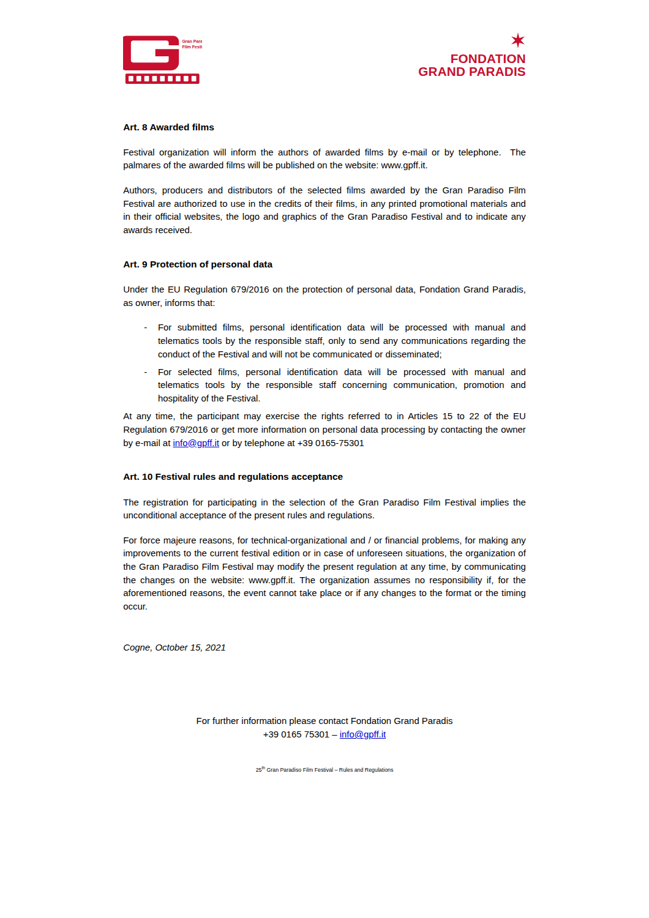Gran Paradiso Film Festival
FONDATION GRAND PARADIS
Art. 8 Awarded films
Festival organization will inform the authors of awarded films by e-mail or by telephone. The palmares of the awarded films will be published on the website: www.gpff.it.
Authors, producers and distributors of the selected films awarded by the Gran Paradiso Film Festival are authorized to use in the credits of their films, in any printed promotional materials and in their official websites, the logo and graphics of the Gran Paradiso Festival and to indicate any awards received.
Art. 9 Protection of personal data
Under the EU Regulation 679/2016 on the protection of personal data, Fondation Grand Paradis, as owner, informs that:
For submitted films, personal identification data will be processed with manual and telematics tools by the responsible staff, only to send any communications regarding the conduct of the Festival and will not be communicated or disseminated;
For selected films, personal identification data will be processed with manual and telematics tools by the responsible staff concerning communication, promotion and hospitality of the Festival.
At any time, the participant may exercise the rights referred to in Articles 15 to 22 of the EU Regulation 679/2016 or get more information on personal data processing by contacting the owner by e-mail at info@gpff.it or by telephone at +39 0165-75301
Art. 10 Festival rules and regulations acceptance
The registration for participating in the selection of the Gran Paradiso Film Festival implies the unconditional acceptance of the present rules and regulations.
For force majeure reasons, for technical-organizational and / or financial problems, for making any improvements to the current festival edition or in case of unforeseen situations, the organization of the Gran Paradiso Film Festival may modify the present regulation at any time, by communicating the changes on the website: www.gpff.it. The organization assumes no responsibility if, for the aforementioned reasons, the event cannot take place or if any changes to the format or the timing occur.
Cogne, October 15, 2021
For further information please contact Fondation Grand Paradis
+39 0165 75301 – info@gpff.it
25th Gran Paradiso Film Festival – Rules and Regulations